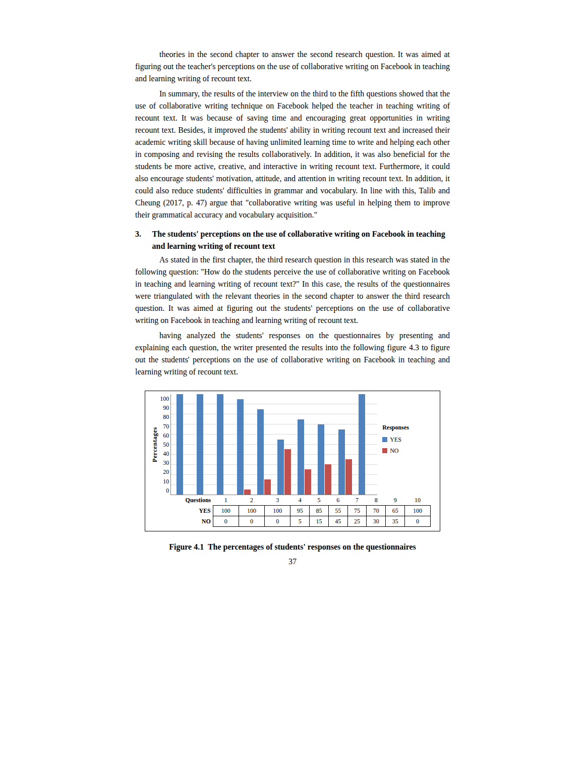theories in the second chapter to answer the second research question. It was aimed at figuring out the teacher's perceptions on the use of collaborative writing on Facebook in teaching and learning writing of recount text.
In summary, the results of the interview on the third to the fifth questions showed that the use of collaborative writing technique on Facebook helped the teacher in teaching writing of recount text. It was because of saving time and encouraging great opportunities in writing recount text. Besides, it improved the students' ability in writing recount text and increased their academic writing skill because of having unlimited learning time to write and helping each other in composing and revising the results collaboratively. In addition, it was also beneficial for the students be more active, creative, and interactive in writing recount text. Furthermore, it could also encourage students' motivation, attitude, and attention in writing recount text. In addition, it could also reduce students' difficulties in grammar and vocabulary. In line with this, Talib and Cheung (2017, p. 47) argue that "collaborative writing was useful in helping them to improve their grammatical accuracy and vocabulary acquisition."
The students' perceptions on the use of collaborative writing on Facebook in teaching and learning writing of recount text
As stated in the first chapter, the third research question in this research was stated in the following question: "How do the students perceive the use of collaborative writing on Facebook in teaching and learning writing of recount text?" In this case, the results of the questionnaires were triangulated with the relevant theories in the second chapter to answer the third research question. It was aimed at figuring out the students' perceptions on the use of collaborative writing on Facebook in teaching and learning writing of recount text.
having analyzed the students' responses on the questionnaires by presenting and explaining each question, the writer presented the results into the following figure 4.3 to figure out the students' perceptions on the use of collaborative writing on Facebook in teaching and learning writing of recount text.
Percentages
100
90
80
70
60
50
40
30
20
10
0
Responses
YES
NO
| Questions | 1 | 2 | 3 | 4 | 5 | 6 | 7 | 8 | 9 | 10 | |
| YES | 100 | 100 | 100 | 95 | 85 | 55 | 75 | 70 | 65 | 100 | |
| NO | 0 | 0 | 0 | 5 | 15 | 45 | 25 | 30 | 35 | 0 | |
Figure 4.1 The percentages of students' responses on the questionnaires
37